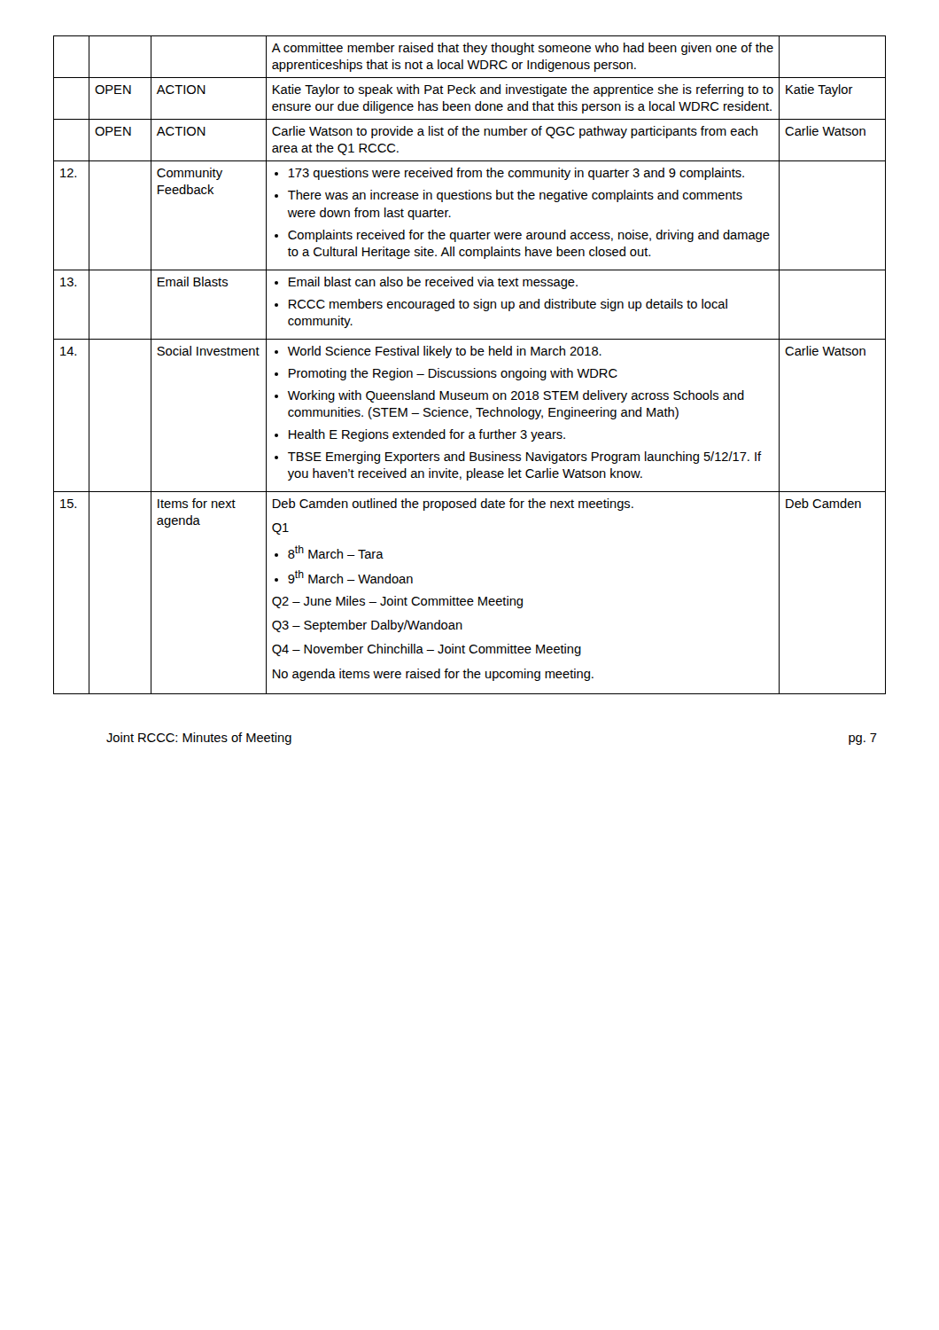| | | | A committee member raised that they thought someone who had been given one of the apprenticeships that is not a local WDRC or Indigenous person. | |
| | OPEN | ACTION | Katie Taylor to speak with Pat Peck and investigate the apprentice she is referring to to ensure our due diligence has been done and that this person is a local WDRC resident. | Katie Taylor |
| | OPEN | ACTION | Carlie Watson to provide a list of the number of QGC pathway participants from each area at the Q1 RCCC. | Carlie Watson |
| 12. | | Community Feedback | 173 questions were received from the community in quarter 3 and 9 complaints. There was an increase in questions but the negative complaints and comments were down from last quarter. Complaints received for the quarter were around access, noise, driving and damage to a Cultural Heritage site. All complaints have been closed out. | |
| 13. | | Email Blasts | Email blast can also be received via text message. RCCC members encouraged to sign up and distribute sign up details to local community. | |
| 14. | | Social Investment | World Science Festival likely to be held in March 2018. Promoting the Region – Discussions ongoing with WDRC Working with Queensland Museum on 2018 STEM delivery across Schools and communities. (STEM – Science, Technology, Engineering and Math) Health E Regions extended for a further 3 years. TBSE Emerging Exporters and Business Navigators Program launching 5/12/17. If you haven’t received an invite, please let Carlie Watson know. | Carlie Watson |
| 15. | | Items for next agenda | Deb Camden outlined the proposed date for the next meetings. Q1 8 th March – Tara 9 th March – Wandoan Q2 – June Miles – Joint Committee Meeting Q3 – September Dalby/Wandoan Q4 – November Chinchilla – Joint Committee Meeting No agenda items were raised for the upcoming meeting. | Deb Camden |
Joint RCCC: Minutes of Meeting pg. 7